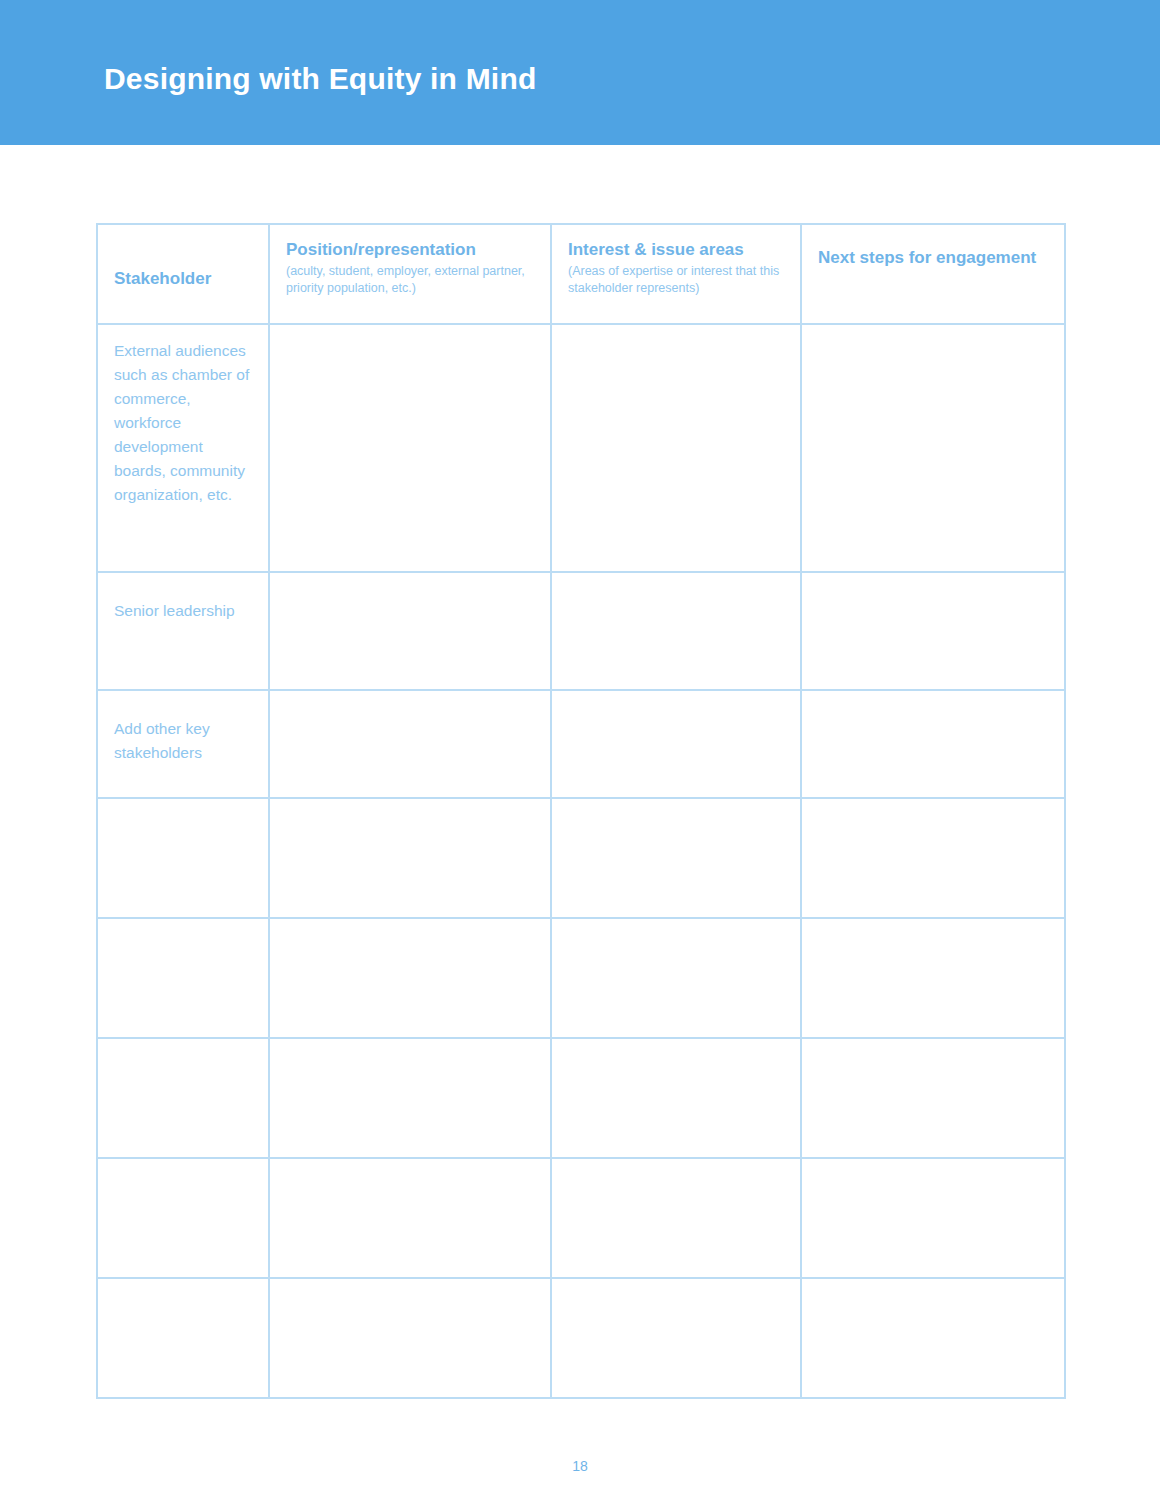Designing with Equity in Mind
| Stakeholder | Position/representation (aculty, student, employer, external partner, priority population, etc.) | Interest & issue areas (Areas of expertise or interest that this stakeholder represents) | Next steps for engagement |
| --- | --- | --- | --- |
| External audiences such as chamber of commerce, workforce development boards, community organization, etc. | | | |
| Senior leadership | | | |
| Add other key stakeholders | | | |
18